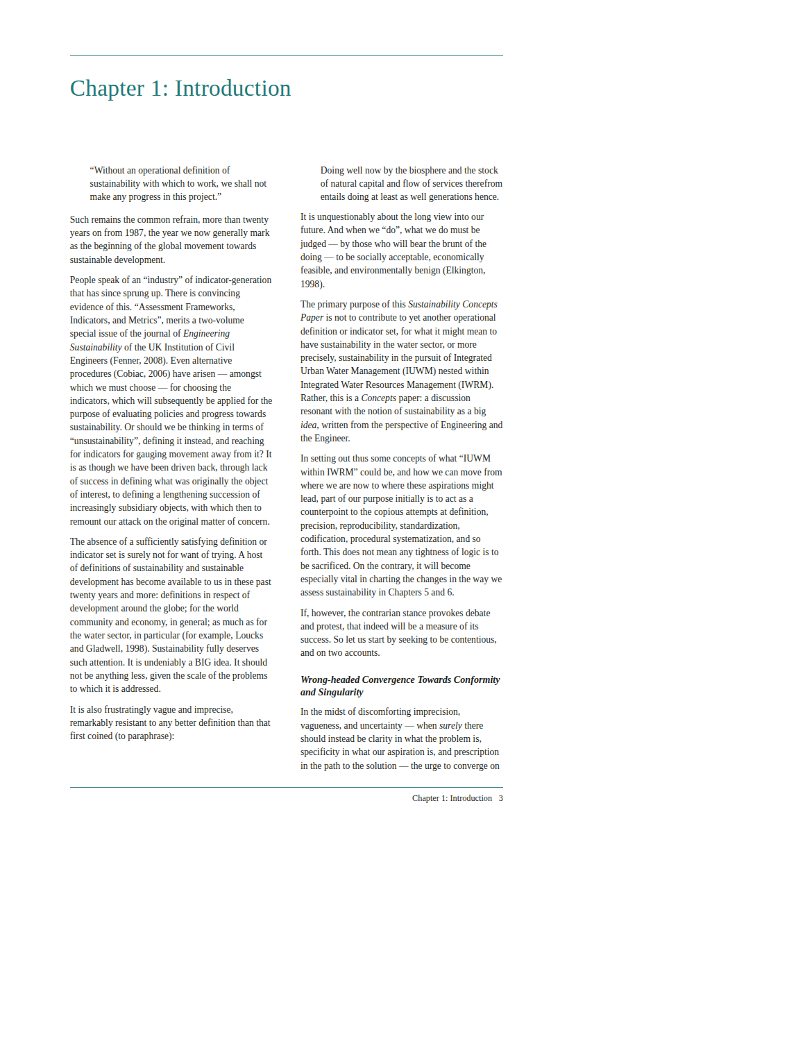Chapter 1: Introduction
“Without an operational definition of sustainability with which to work, we shall not make any progress in this project.”
Such remains the common refrain, more than twenty years on from 1987, the year we now generally mark as the beginning of the global movement towards sustainable development.
People speak of an “industry” of indicator-generation that has since sprung up. There is convincing evidence of this. “Assessment Frameworks, Indicators, and Metrics”, merits a two-volume special issue of the journal of Engineering Sustainability of the UK Institution of Civil Engineers (Fenner, 2008). Even alternative procedures (Cobiac, 2006) have arisen — amongst which we must choose — for choosing the indicators, which will subsequently be applied for the purpose of evaluating policies and progress towards sustainability. Or should we be thinking in terms of “unsustainability”, defining it instead, and reaching for indicators for gauging movement away from it? It is as though we have been driven back, through lack of success in defining what was originally the object of interest, to defining a lengthening succession of increasingly subsidiary objects, with which then to remount our attack on the original matter of concern.
The absence of a sufficiently satisfying definition or indicator set is surely not for want of trying. A host of definitions of sustainability and sustainable development has become available to us in these past twenty years and more: definitions in respect of development around the globe; for the world community and economy, in general; as much as for the water sector, in particular (for example, Loucks and Gladwell, 1998). Sustainability fully deserves such attention. It is undeniably a BIG idea. It should not be anything less, given the scale of the problems to which it is addressed.
It is also frustratingly vague and imprecise, remarkably resistant to any better definition than that first coined (to paraphrase):
Doing well now by the biosphere and the stock of natural capital and flow of services therefrom entails doing at least as well generations hence.
It is unquestionably about the long view into our future. And when we “do”, what we do must be judged — by those who will bear the brunt of the doing — to be socially acceptable, economically feasible, and environmentally benign (Elkington, 1998).
The primary purpose of this Sustainability Concepts Paper is not to contribute to yet another operational definition or indicator set, for what it might mean to have sustainability in the water sector, or more precisely, sustainability in the pursuit of Integrated Urban Water Management (IUWM) nested within Integrated Water Resources Management (IWRM). Rather, this is a Concepts paper: a discussion resonant with the notion of sustainability as a big idea, written from the perspective of Engineering and the Engineer.
In setting out thus some concepts of what “IUWM within IWRM” could be, and how we can move from where we are now to where these aspirations might lead, part of our purpose initially is to act as a counterpoint to the copious attempts at definition, precision, reproducibility, standardization, codification, procedural systematization, and so forth. This does not mean any tightness of logic is to be sacrificed. On the contrary, it will become especially vital in charting the changes in the way we assess sustainability in Chapters 5 and 6.
If, however, the contrarian stance provokes debate and protest, that indeed will be a measure of its success. So let us start by seeking to be contentious, and on two accounts.
Wrong-headed Convergence Towards Conformity and Singularity
In the midst of discomforting imprecision, vagueness, and uncertainty — when surely there should instead be clarity in what the problem is, specificity in what our aspiration is, and prescription in the path to the solution — the urge to converge on
Chapter 1: Introduction3